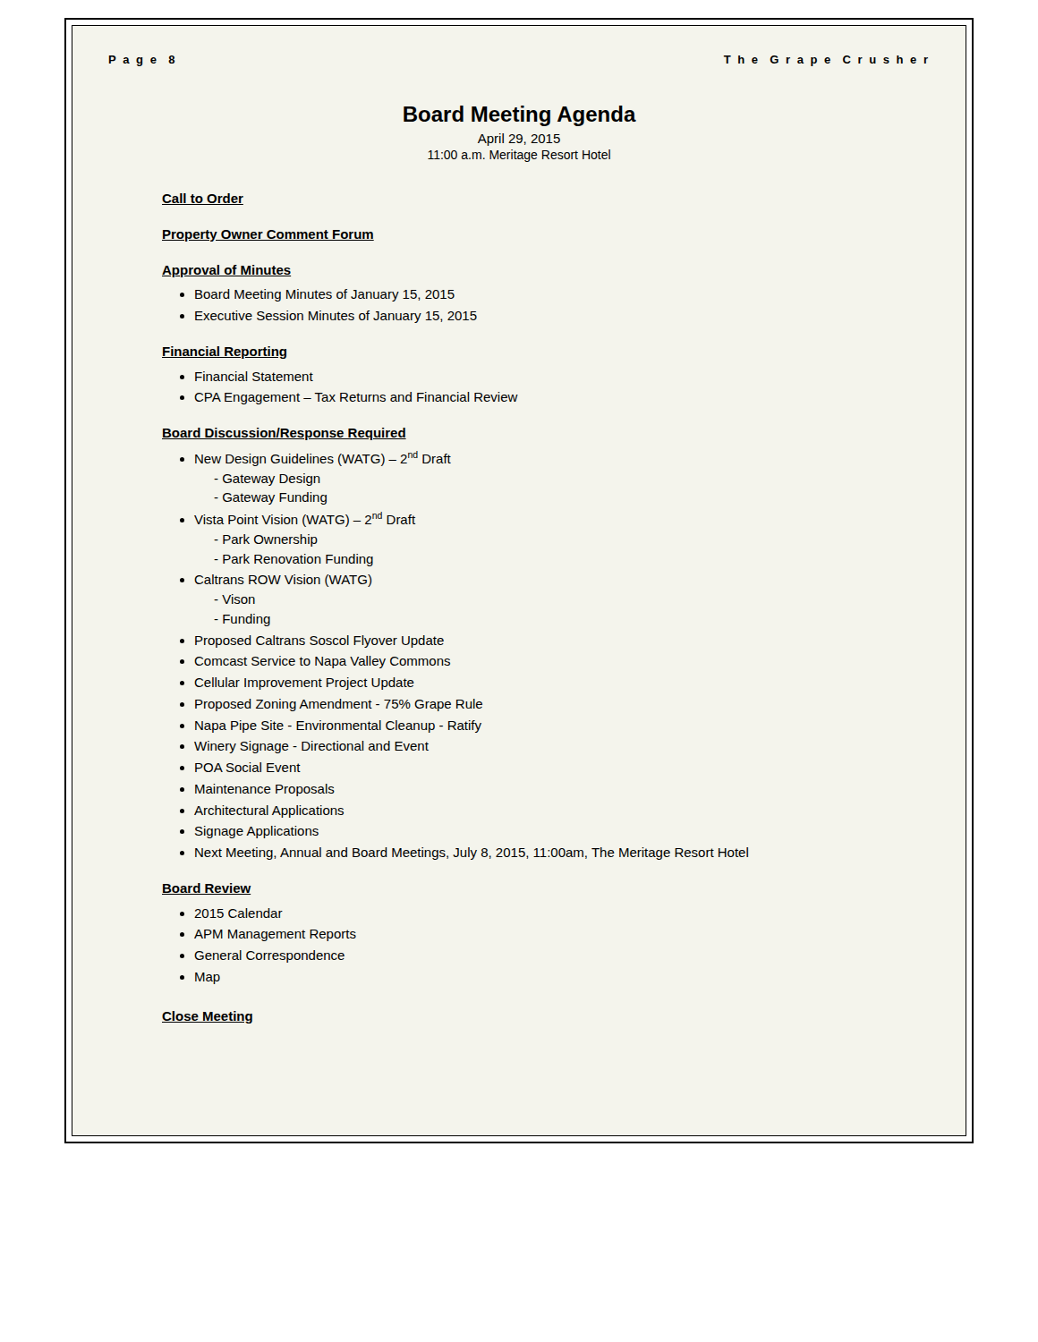P a g e 8 T h e G r a p e C r u s h e r
Board Meeting Agenda
April 29, 2015
11:00 a.m. Meritage Resort Hotel
Call to Order
Property Owner Comment Forum
Approval of Minutes
Board Meeting Minutes of January 15, 2015
Executive Session Minutes of January 15, 2015
Financial Reporting
Financial Statement
CPA Engagement – Tax Returns and Financial Review
Board Discussion/Response Required
New Design Guidelines (WATG) – 2nd Draft
- Gateway Design
- Gateway Funding
Vista Point Vision (WATG) – 2nd Draft
- Park Ownership
- Park Renovation Funding
Caltrans ROW Vision (WATG)
- Vison
- Funding
Proposed Caltrans Soscol Flyover Update
Comcast Service to Napa Valley Commons
Cellular Improvement Project Update
Proposed Zoning Amendment - 75% Grape Rule
Napa Pipe Site - Environmental Cleanup - Ratify
Winery Signage - Directional and Event
POA Social Event
Maintenance Proposals
Architectural Applications
Signage Applications
Next Meeting, Annual and Board Meetings, July 8, 2015, 11:00am, The Meritage Resort Hotel
Board Review
2015 Calendar
APM Management Reports
General Correspondence
Map
Close Meeting